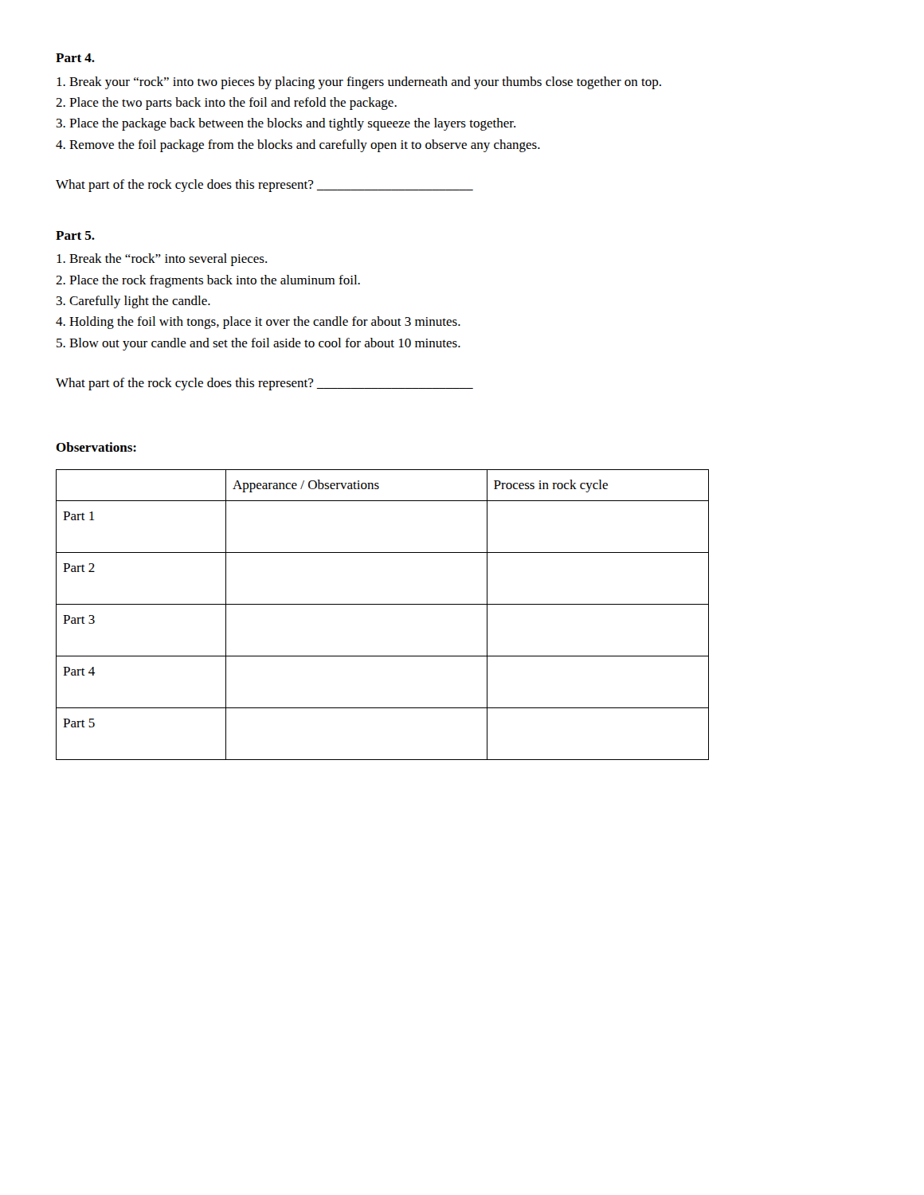Part 4.
1. Break your “rock” into two pieces by placing your fingers underneath and your thumbs close together on top.
2. Place the two parts back into the foil and refold the package.
3. Place the package back between the blocks and tightly squeeze the layers together.
4. Remove the foil package from the blocks and carefully open it to observe any changes.
What part of the rock cycle does this represent? _______________________
Part 5.
1. Break the “rock” into several pieces.
2. Place the rock fragments back into the aluminum foil.
3. Carefully light the candle.
4. Holding the foil with tongs, place it over the candle for about 3 minutes.
5. Blow out your candle and set the foil aside to cool for about 10 minutes.
What part of the rock cycle does this represent? _______________________
Observations:
| | Appearance / Observations | Process in rock cycle |
| --- | --- | --- |
| Part 1 | | |
| Part 2 | | |
| Part 3 | | |
| Part 4 | | |
| Part 5 | | |